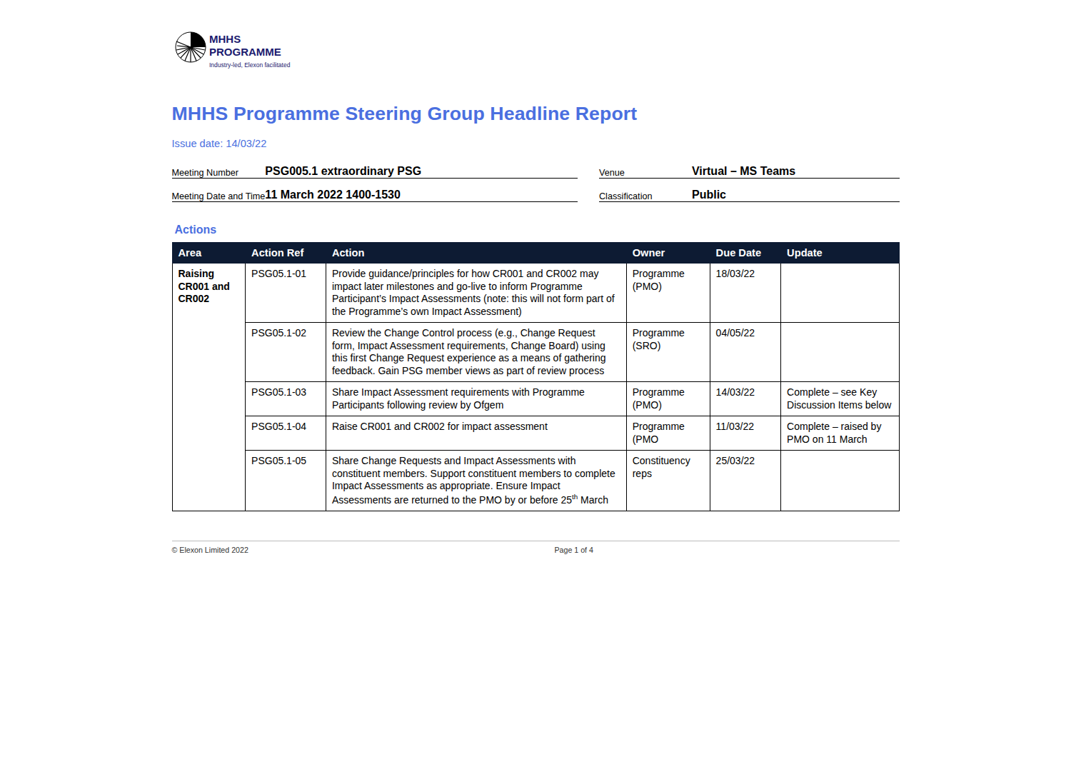MHHS PROGRAMME Industry-led, Elexon facilitated
MHHS Programme Steering Group Headline Report
Issue date: 14/03/22
| Meeting Number | PSG005.1 extraordinary PSG | | Venue | Virtual – MS Teams |
| Meeting Date and Time | 11 March 2022 1400-1530 | | Classification | Public |
Actions
| Area | Action Ref | Action | Owner | Due Date | Update |
| --- | --- | --- | --- | --- | --- |
| Raising CR001 and CR002 | PSG05.1-01 | Provide guidance/principles for how CR001 and CR002 may impact later milestones and go-live to inform Programme Participant’s Impact Assessments (note: this will not form part of the Programme’s own Impact Assessment) | Programme (PMO) | 18/03/22 | |
| PSG05.1-02 | Review the Change Control process (e.g., Change Request form, Impact Assessment requirements, Change Board) using this first Change Request experience as a means of gathering feedback. Gain PSG member views as part of review process | Programme (SRO) | 04/05/22 | |
| PSG05.1-03 | Share Impact Assessment requirements with Programme Participants following review by Ofgem | Programme (PMO) | 14/03/22 | Complete – see Key Discussion Items below |
| PSG05.1-04 | Raise CR001 and CR002 for impact assessment | Programme (PMO | 11/03/22 | Complete – raised by PMO on 11 March |
| PSG05.1-05 | Share Change Requests and Impact Assessments with constituent members. Support constituent members to complete Impact Assessments as appropriate. Ensure Impact Assessments are returned to the PMO by or before 25 th March | Constituency reps | 25/03/22 | |
© Elexon Limited 2022 Page 1 of 4